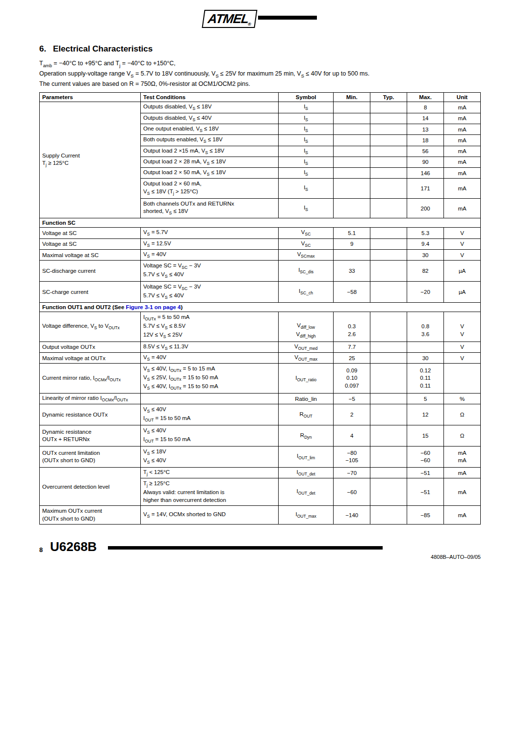ATMEL®
6. Electrical Characteristics
Tamb = −40°C to +95°C and Tj = −40°C to +150°C,
Operation supply-voltage range VS = 5.7V to 18V continuously, VS ≤ 25V for maximum 25 min, VS ≤ 40V for up to 500 ms.
The current values are based on R = 750Ω, 0%-resistor at OCM1/OCM2 pins.
| Parameters | Test Conditions | Symbol | Min. | Typ. | Max. | Unit |
| --- | --- | --- | --- | --- | --- | --- |
| Supply Current T j ≥ 125°C | Outputs disabled, V S ≤ 18V | I S | | | 8 | mA |
| Outputs disabled, V S ≤ 40V | I S | | | 14 | mA |
| One output enabled, V S ≤ 18V | I S | | | 13 | mA |
| Both outputs enabled, V S ≤ 18V | I S | | | 18 | mA |
| Output load 2 ×15 mA, V S ≤ 18V | I S | | | 56 | mA |
| Output load 2 × 28 mA, V S ≤ 18V | I S | | | 90 | mA |
| Output load 2 × 50 mA, V S ≤ 18V | I S | | | 146 | mA |
| Output load 2 × 60 mA, V S ≤ 18V (T j > 125°C) | I S | | | 171 | mA |
| Both channels OUTx and RETURNx shorted, V S ≤ 18V | I S | | | 200 | mA |
| Function SC |
| Voltage at SC | V S = 5.7V | V SC | 5.1 | | 5.3 | V |
| Voltage at SC | V S = 12.5V | V SC | 9 | | 9.4 | V |
| Maximal voltage at SC | V S = 40V | V SCmax | | | 30 | V |
| SC-discharge current | Voltage SC = V SC − 3V 5.7V ≤ V S ≤ 40V | I SC_dis | 33 | | 82 | µA |
| SC-charge current | Voltage SC = V SC − 3V 5.7V ≤ V S ≤ 40V | I SC_ch | −58 | | −20 | µA |
| Function OUT1 and OUT2 (See Figure 3-1 on page 4 ) |
| Voltage difference, V S to V OUTx | I OUTx = 5 to 50 mA 5.7V ≤ V S ≤ 8.5V 12V ≤ V S ≤ 25V | V diff_low V diff_high | 0.3 2.6 | | 0.8 3.6 | V V |
| Output voltage OUTx | 8.5V ≤ V S ≤ 11.3V | V OUT_med | 7.7 | | | V |
| Maximal voltage at OUTx | V S = 40V | V OUT_max | 25 | | 30 | V |
| Current mirror ratio, I OCMx /I OUTx | V S ≤ 40V, I OUTx = 5 to 15 mA V S ≤ 25V, I OUTx = 15 to 50 mA V S ≤ 40V, I OUTx = 15 to 50 mA | I OUT_ratio | 0.09 0.10 0.097 | | 0.12 0.11 0.11 | |
| Linearity of mirror ratio I OCMx /I OUTx | | Ratio_lin | −5 | | 5 | % |
| Dynamic resistance OUTx | V S ≤ 40V I OUT = 15 to 50 mA | R OUT | 2 | | 12 | Ω |
| Dynamic resistance OUTx + RETURNx | V S ≤ 40V I OUT = 15 to 50 mA | R Dyn | 4 | | 15 | Ω |
| OUTx current limitation (OUTx short to GND) | V S ≤ 18V V S ≤ 40V | I OUT_lim | −80 −105 | | −60 −60 | mA mA |
| Overcurrent detection level | T j < 125°C | I OUT_det | −70 | | −51 | mA |
| T j ≥ 125°C Always valid: current limitation is higher than overcurrent detection | I OUT_det | −60 | | −51 | mA |
| Maximum OUTx current (OUTx short to GND) | V S = 14V, OCMx shorted to GND | I OUT_max | −140 | | −85 | mA |
8 U6268B 4808B–AUTO–09/05